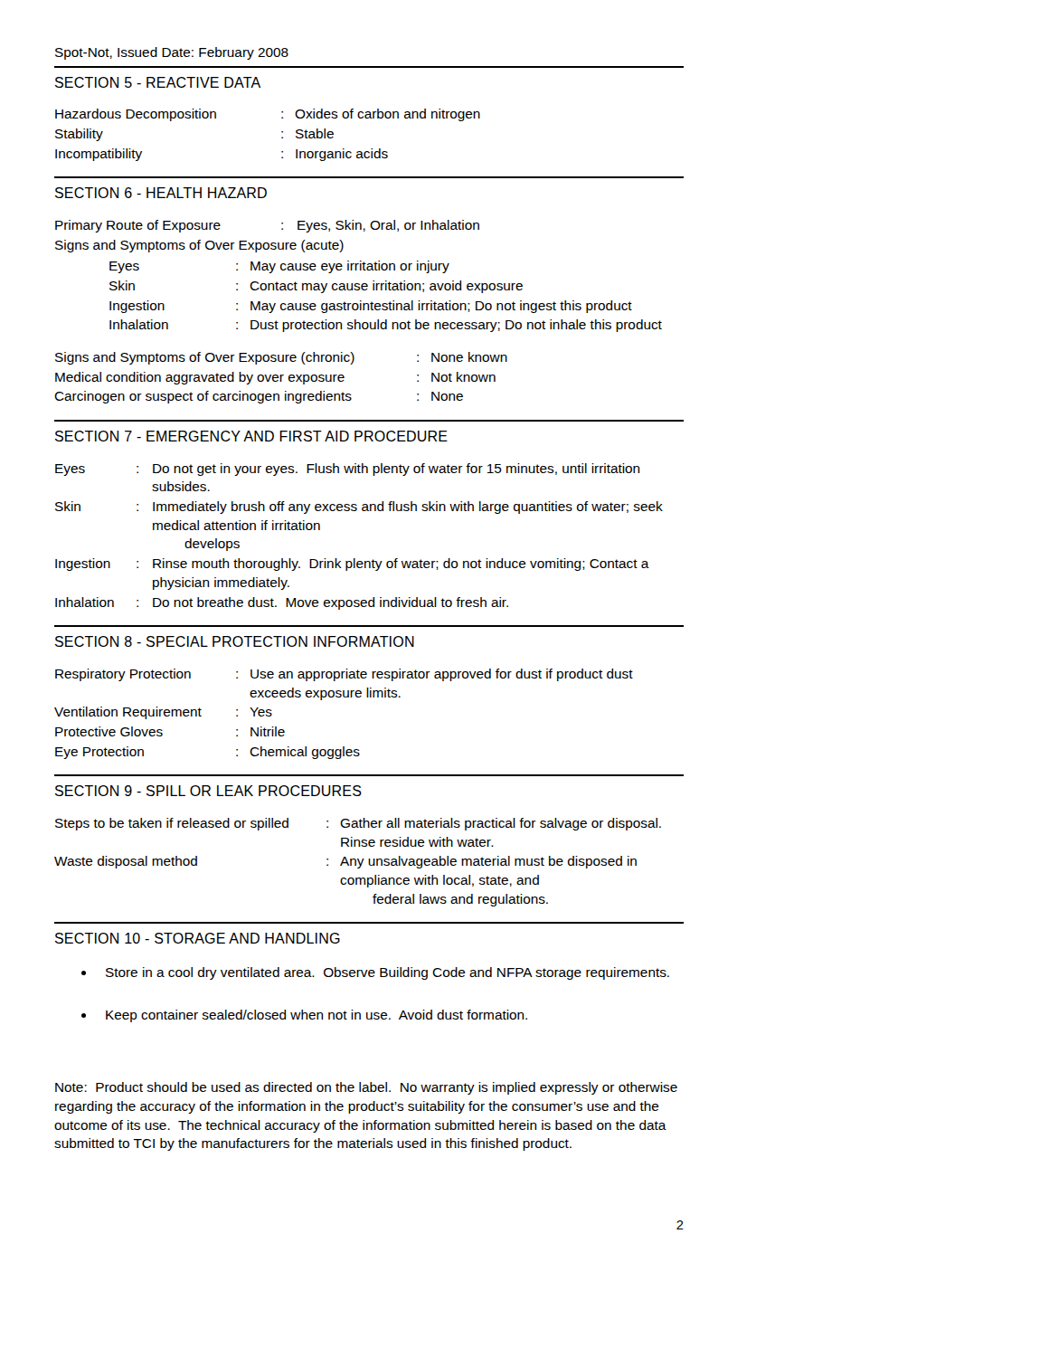Spot-Not, Issued Date: February 2008
SECTION 5 - REACTIVE DATA
| Hazardous Decomposition | : | Oxides of carbon and nitrogen |
| Stability | : | Stable |
| Incompatibility | : | Inorganic acids |
SECTION 6 - HEALTH HAZARD
| Primary Route of Exposure | : | Eyes, Skin, Oral, or Inhalation |
| Signs and Symptoms of Over Exposure (acute) |
| Eyes | : | May cause eye irritation or injury |
| Skin | : | Contact may cause irritation; avoid exposure |
| Ingestion | : | May cause gastrointestinal irritation; Do not ingest this product |
| Inhalation | : | Dust protection should not be necessary; Do not inhale this product |
| Signs and Symptoms of Over Exposure (chronic) | : | None known |
| Medical condition aggravated by over exposure | : | Not known |
| Carcinogen or suspect of carcinogen ingredients | : | None |
SECTION 7 - EMERGENCY AND FIRST AID PROCEDURE
| Eyes | : | Do not get in your eyes. Flush with plenty of water for 15 minutes, until irritation subsides. |
| Skin | : | Immediately brush off any excess and flush skin with large quantities of water; seek medical attention if irritation develops |
| Ingestion | : | Rinse mouth thoroughly. Drink plenty of water; do not induce vomiting; Contact a physician immediately. |
| Inhalation | : | Do not breathe dust. Move exposed individual to fresh air. |
SECTION 8 - SPECIAL PROTECTION INFORMATION
| Respiratory Protection | : | Use an appropriate respirator approved for dust if product dust exceeds exposure limits. |
| Ventilation Requirement | : | Yes |
| Protective Gloves | : | Nitrile |
| Eye Protection | : | Chemical goggles |
SECTION 9 - SPILL OR LEAK PROCEDURES
| Steps to be taken if released or spilled | : | Gather all materials practical for salvage or disposal. Rinse residue with water. |
| Waste disposal method | : | Any unsalvageable material must be disposed in compliance with local, state, and federal laws and regulations. |
SECTION 10 - STORAGE AND HANDLING
Store in a cool dry ventilated area. Observe Building Code and NFPA storage requirements.
Keep container sealed/closed when not in use. Avoid dust formation.
Note: Product should be used as directed on the label. No warranty is implied expressly or otherwise regarding the accuracy of the information in the product’s suitability for the consumer’s use and the outcome of its use. The technical accuracy of the information submitted herein is based on the data submitted to TCI by the manufacturers for the materials used in this finished product.
2